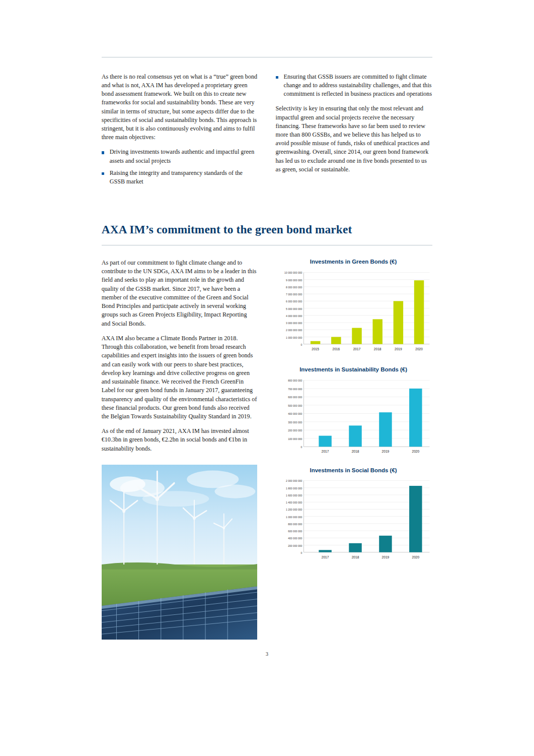As there is no real consensus yet on what is a “true” green bond and what is not, AXA IM has developed a proprietary green bond assessment framework. We built on this to create new frameworks for social and sustainability bonds. These are very similar in terms of structure, but some aspects differ due to the specificities of social and sustainability bonds. This approach is stringent, but it is also continuously evolving and aims to fulfil three main objectives:
Driving investments towards authentic and impactful green assets and social projects
Raising the integrity and transparency standards of the GSSB market
Ensuring that GSSB issuers are committed to fight climate change and to address sustainability challenges, and that this commitment is reflected in business practices and operations
Selectivity is key in ensuring that only the most relevant and impactful green and social projects receive the necessary financing. These frameworks have so far been used to review more than 800 GSSBs, and we believe this has helped us to avoid possible misuse of funds, risks of unethical practices and greenwashing. Overall, since 2014, our green bond framework has led us to exclude around one in five bonds presented to us as green, social or sustainable.
AXA IM’s commitment to the green bond market
As part of our commitment to fight climate change and to contribute to the UN SDGs, AXA IM aims to be a leader in this field and seeks to play an important role in the growth and quality of the GSSB market. Since 2017, we have been a member of the executive committee of the Green and Social Bond Principles and participate actively in several working groups such as Green Projects Eligibility, Impact Reporting and Social Bonds.
AXA IM also became a Climate Bonds Partner in 2018. Through this collaboration, we benefit from broad research capabilities and expert insights into the issuers of green bonds and can easily work with our peers to share best practices, develop key learnings and drive collective progress on green and sustainable finance. We received the French GreenFin Label for our green bond funds in January 2017, guaranteeing transparency and quality of the environmental characteristics of these financial products. Our green bond funds also received the Belgian Towards Sustainability Quality Standard in 2019.
As of the end of January 2021, AXA IM has invested almost €10.3bn in green bonds, €2.2bn in social bonds and €1bn in sustainability bonds.
Investments in Green Bonds (€)
10 000 000 000 9 000 000 000 8 000 000 000 7 000 000 000 6 000 000 000 5 000 000 000 4 000 000 000 3 000 000 000 2 000 000 000 1 000 000 000 0 2015 2016 2017 2018 2019 2020
Investments in Sustainability Bonds (€)
800 000 000 700 000 000 600 000 000 500 000 000 400 000 000 300 000 000 200 000 000 100 000 000 0 2017 2018 2019 2020
Investments in Social Bonds (€)
2 000 000 000 1 800 000 000 1 600 000 000 1 400 000 000 1 200 000 000 1 000 000 000 800 000 000 600 000 000 400 000 000 200 000 000 0 2017 2018 2019 2020
3